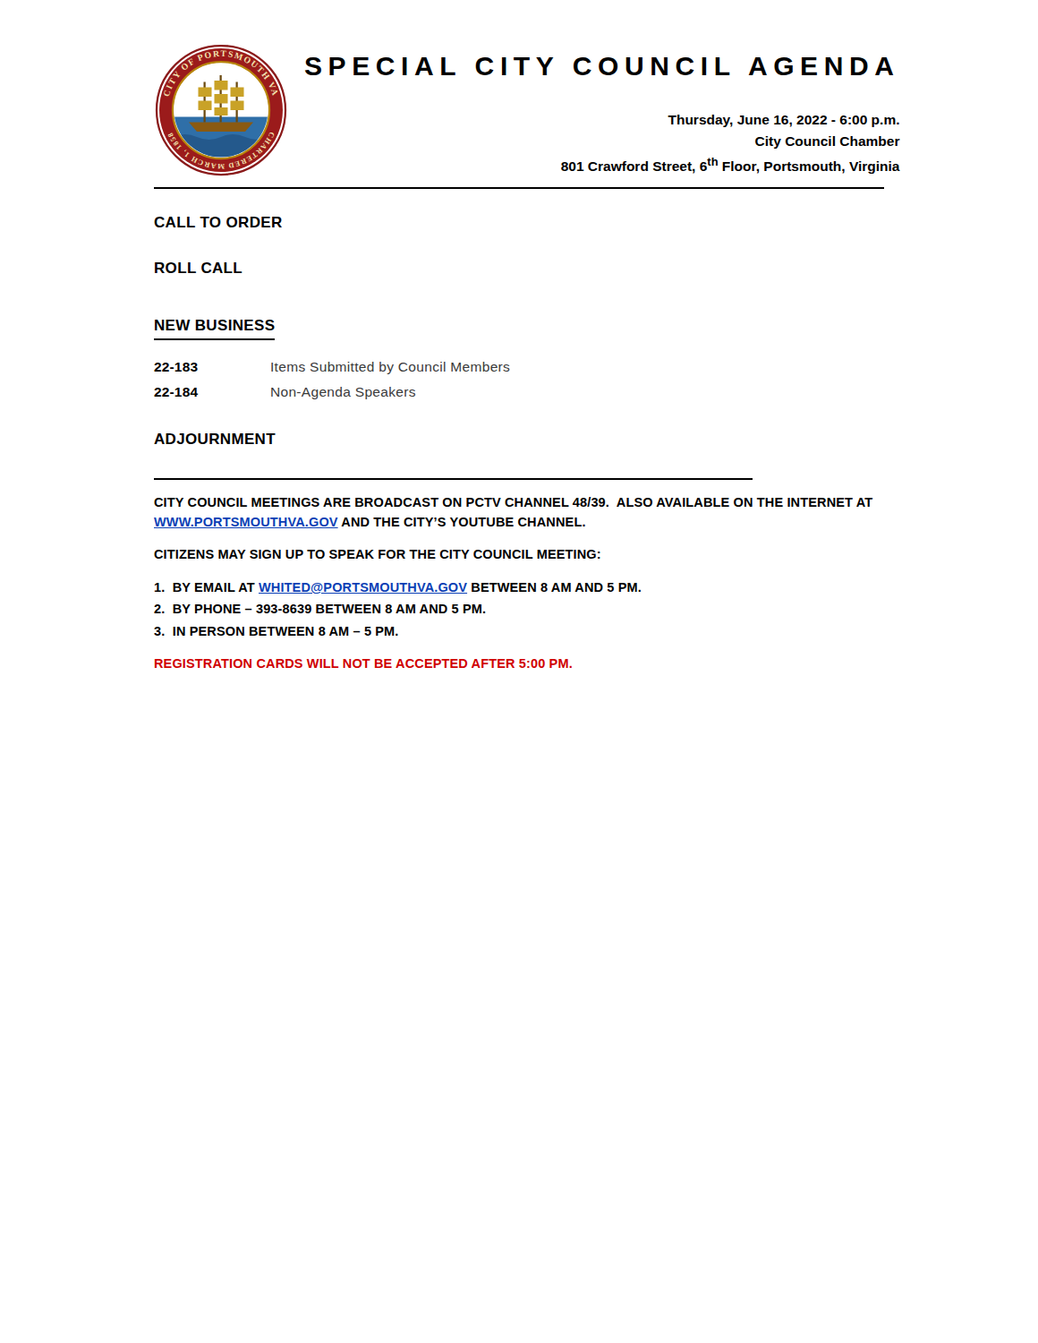CITY OF PORTSMOUTH VA CHARTERED MARCH 1, 1858
SPECIAL CITY COUNCIL AGENDA
Thursday, June 16, 2022 - 6:00 p.m.
City Council Chamber
801 Crawford Street, 6th Floor, Portsmouth, Virginia
CALL TO ORDER
ROLL CALL
NEW BUSINESS
| 22-183 | Items Submitted by Council Members |
| 22-184 | Non-Agenda Speakers |
ADJOURNMENT
CITY COUNCIL MEETINGS ARE BROADCAST ON PCTV CHANNEL 48/39. ALSO AVAILABLE ON THE INTERNET AT WWW.PORTSMOUTHVA.GOV AND THE CITY’S YOUTUBE CHANNEL.
CITIZENS MAY SIGN UP TO SPEAK FOR THE CITY COUNCIL MEETING:
1. BY EMAIL AT WHITED@PORTSMOUTHVA.GOV BETWEEN 8 AM AND 5 PM.
2. BY PHONE – 393-8639 BETWEEN 8 AM AND 5 PM.
3. IN PERSON BETWEEN 8 AM – 5 PM.
REGISTRATION CARDS WILL NOT BE ACCEPTED AFTER 5:00 PM.